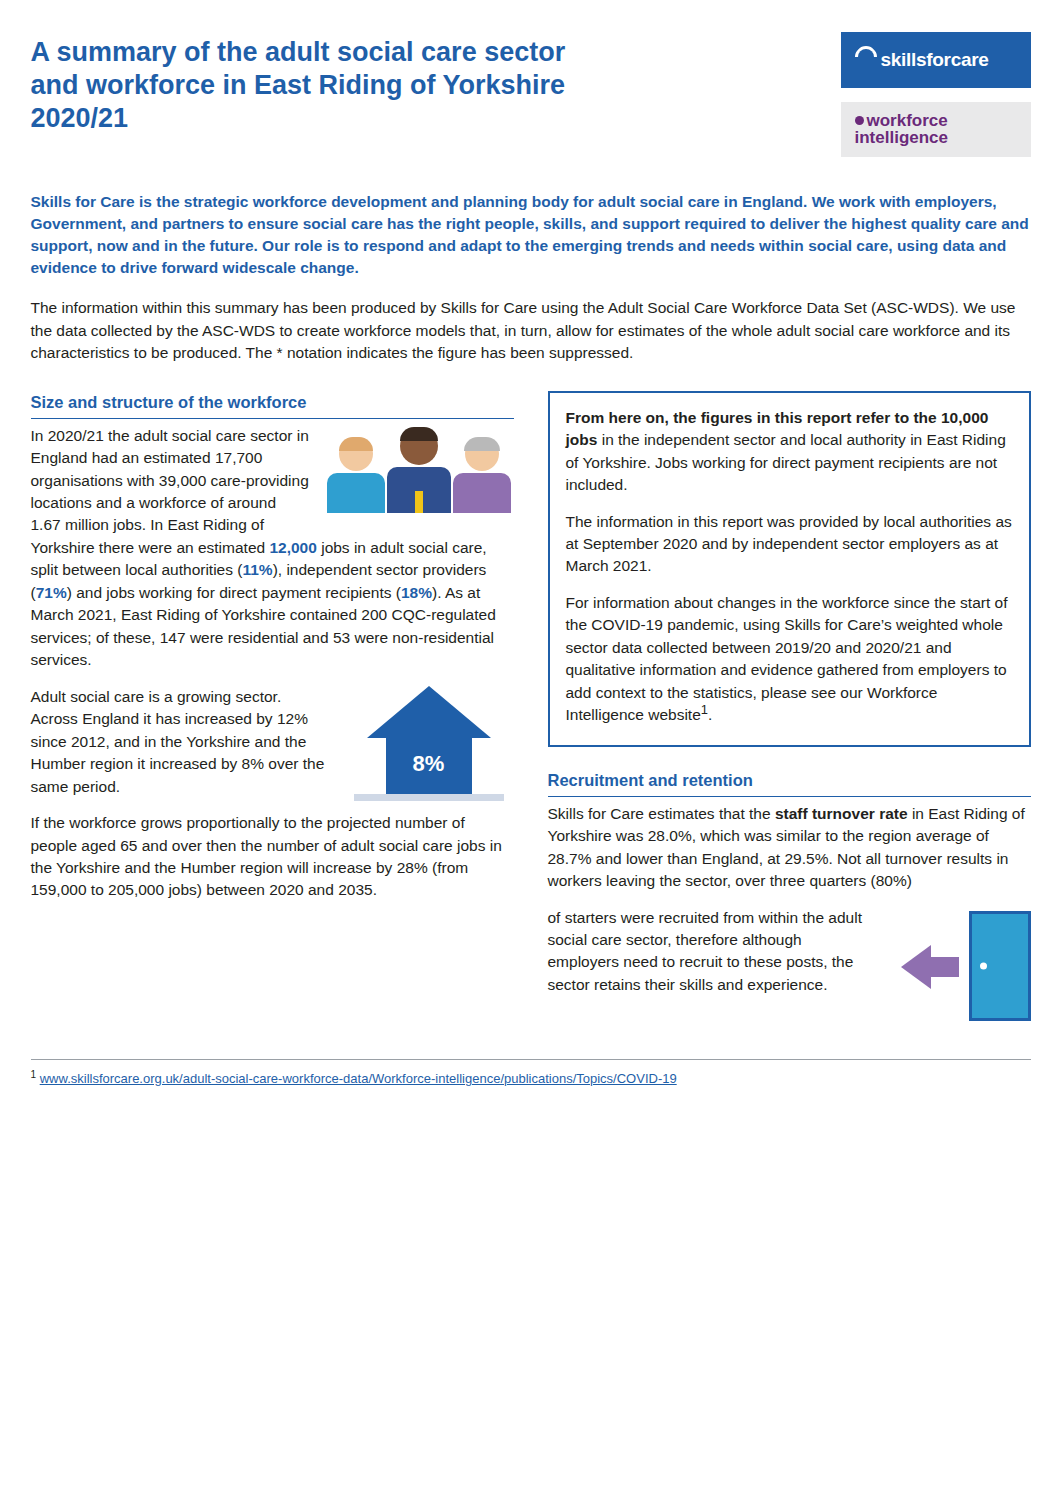A summary of the adult social care sector
and workforce in East Riding of Yorkshire
2020/21
skillsforcare
workforce
intelligence
Skills for Care is the strategic workforce development and planning body for adult social care in England. We work with employers, Government, and partners to ensure social care has the right people, skills, and support required to deliver the highest quality care and support, now and in the future. Our role is to respond and adapt to the emerging trends and needs within social care, using data and evidence to drive forward widescale change.
The information within this summary has been produced by Skills for Care using the Adult Social Care Workforce Data Set (ASC-WDS). We use the data collected by the ASC-WDS to create workforce models that, in turn, allow for estimates of the whole adult social care workforce and its characteristics to be produced. The * notation indicates the figure has been suppressed.
Size and structure of the workforce
In 2020/21 the adult social care sector in England had an estimated 17,700 organisations with 39,000 care-providing locations and a workforce of around 1.67 million jobs. In East Riding of Yorkshire there were an estimated 12,000 jobs in adult social care, split between local authorities (11%), independent sector providers (71%) and jobs working for direct payment recipients (18%). As at March 2021, East Riding of Yorkshire contained 200 CQC-regulated services; of these, 147 were residential and 53 were non-residential services.
8%
Adult social care is a growing sector. Across England it has increased by 12% since 2012, and in the Yorkshire and the Humber region it increased by 8% over the same period.
If the workforce grows proportionally to the projected number of people aged 65 and over then the number of adult social care jobs in the Yorkshire and the Humber region will increase by 28% (from 159,000 to 205,000 jobs) between 2020 and 2035.
From here on, the figures in this report refer to the 10,000 jobs in the independent sector and local authority in East Riding of Yorkshire. Jobs working for direct payment recipients are not included.
The information in this report was provided by local authorities as at September 2020 and by independent sector employers as at March 2021.
For information about changes in the workforce since the start of the COVID-19 pandemic, using Skills for Care’s weighted whole sector data collected between 2019/20 and 2020/21 and qualitative information and evidence gathered from employers to add context to the statistics, please see our Workforce Intelligence website1.
Recruitment and retention
Skills for Care estimates that the staff turnover rate in East Riding of Yorkshire was 28.0%, which was similar to the region average of 28.7% and lower than England, at 29.5%. Not all turnover results in workers leaving the sector, over three quarters (80%)
of starters were recruited from within the adult social care sector, therefore although employers need to recruit to these posts, the sector retains their skills and experience.
1 www.skillsforcare.org.uk/adult-social-care-workforce-data/Workforce-intelligence/publications/Topics/COVID-19